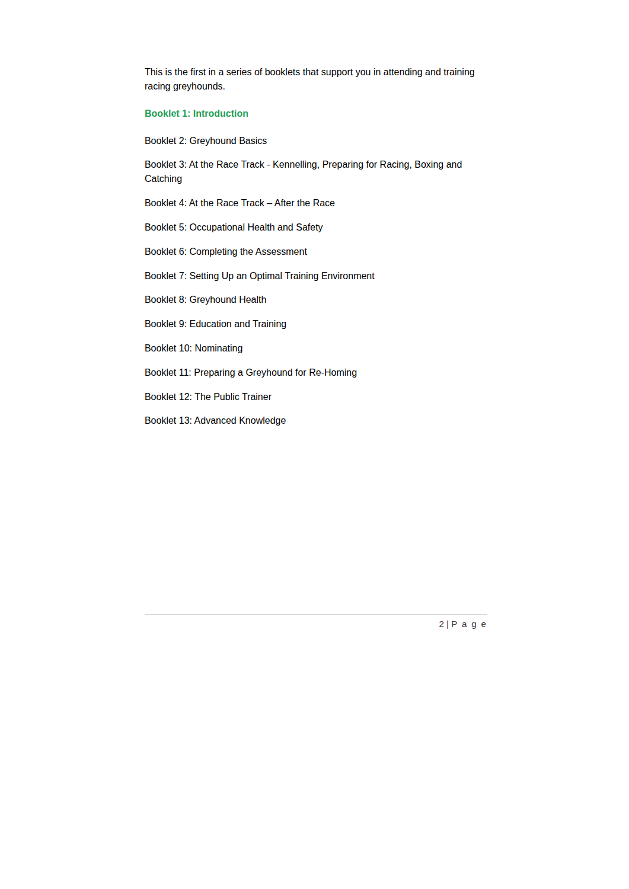This is the first in a series of booklets that support you in attending and training racing greyhounds.
Booklet 1: Introduction
Booklet 2: Greyhound Basics
Booklet 3: At the Race Track - Kennelling, Preparing for Racing, Boxing and Catching
Booklet 4: At the Race Track – After the Race
Booklet 5: Occupational Health and Safety
Booklet 6: Completing the Assessment
Booklet 7: Setting Up an Optimal Training Environment
Booklet 8: Greyhound Health
Booklet 9: Education and Training
Booklet 10: Nominating
Booklet 11: Preparing a Greyhound for Re-Homing
Booklet 12: The Public Trainer
Booklet 13: Advanced Knowledge
2 | P a g e